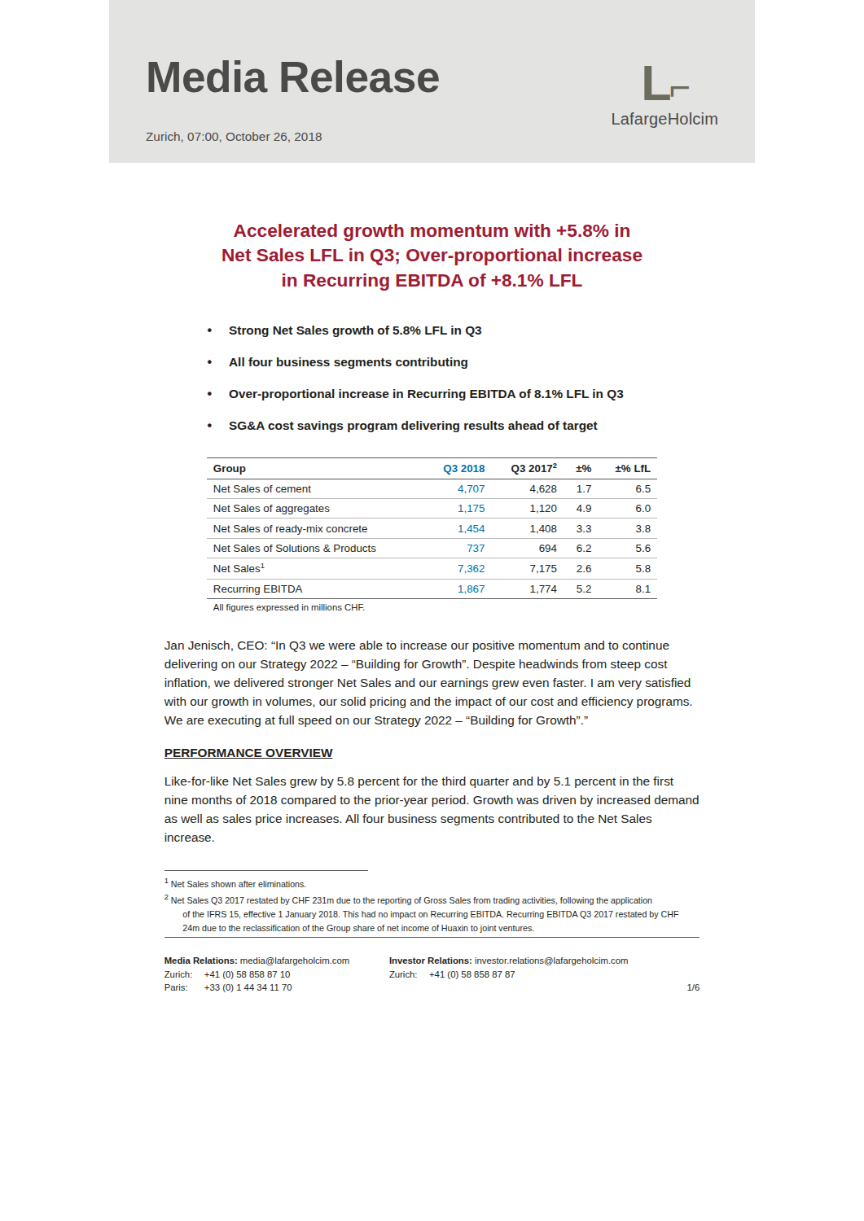Media Release
Zurich, 07:00, October 26, 2018
L⌐
LafargeHolcim
Accelerated growth momentum with +5.8% in
Net Sales LFL in Q3; Over-proportional increase
in Recurring EBITDA of +8.1% LFL
Strong Net Sales growth of 5.8% LFL in Q3
All four business segments contributing
Over-proportional increase in Recurring EBITDA of 8.1% LFL in Q3
SG&A cost savings program delivering results ahead of target
| Group | Q3 2018 | Q3 2017 2 | ±% | ±% LfL |
| --- | --- | --- | --- | --- |
| Net Sales of cement | 4,707 | 4,628 | 1.7 | 6.5 |
| Net Sales of aggregates | 1,175 | 1,120 | 4.9 | 6.0 |
| Net Sales of ready-mix concrete | 1,454 | 1,408 | 3.3 | 3.8 |
| Net Sales of Solutions & Products | 737 | 694 | 6.2 | 5.6 |
| Net Sales 1 | 7,362 | 7,175 | 2.6 | 5.8 |
| Recurring EBITDA | 1,867 | 1,774 | 5.2 | 8.1 |
All figures expressed in millions CHF.
Jan Jenisch, CEO: “In Q3 we were able to increase our positive momentum and to continue delivering on our Strategy 2022 – “Building for Growth”. Despite headwinds from steep cost inflation, we delivered stronger Net Sales and our earnings grew even faster. I am very satisfied with our growth in volumes, our solid pricing and the impact of our cost and efficiency programs. We are executing at full speed on our Strategy 2022 – “Building for Growth”.”
PERFORMANCE OVERVIEW
Like-for-like Net Sales grew by 5.8 percent for the third quarter and by 5.1 percent in the first nine months of 2018 compared to the prior-year period. Growth was driven by increased demand as well as sales price increases. All four business segments contributed to the Net Sales increase.
1 Net Sales shown after eliminations.
2 Net Sales Q3 2017 restated by CHF 231m due to the reporting of Gross Sales from trading activities, following the application
of the IFRS 15, effective 1 January 2018. This had no impact on Recurring EBITDA. Recurring EBITDA Q3 2017 restated by CHF
24m due to the reclassification of the Group share of net income of Huaxin to joint ventures.
Media Relations: media@lafargeholcim.com
Zurich:+41 (0) 58 858 87 10
Paris:+33 (0) 1 44 34 11 70
Investor Relations: investor.relations@lafargeholcim.com
Zurich:+41 (0) 58 858 87 87
1/6